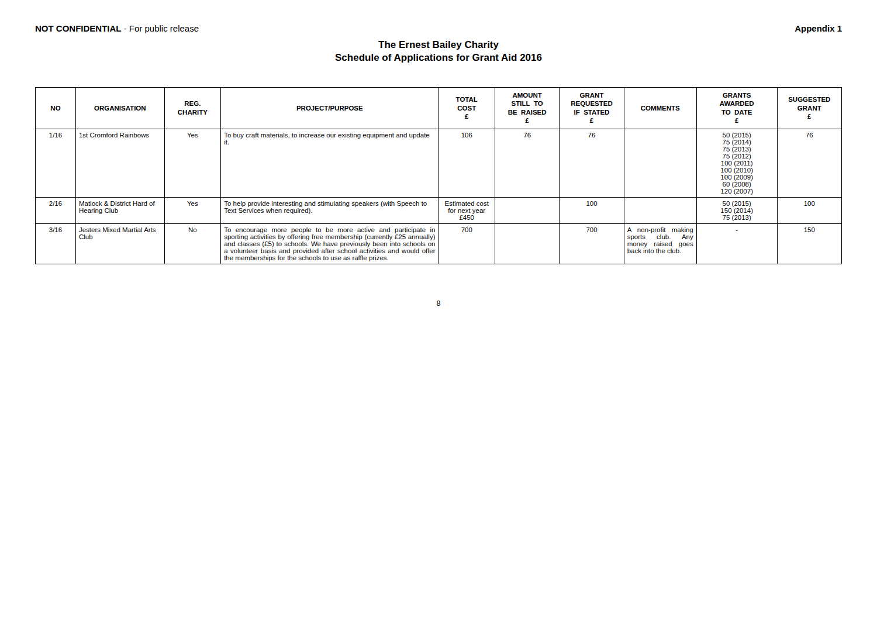NOT CONFIDENTIAL - For public release
Appendix 1
The Ernest Bailey Charity
Schedule of Applications for Grant Aid 2016
| NO | ORGANISATION | REG. CHARITY | PROJECT/PURPOSE | TOTAL COST £ | AMOUNT STILL TO BE RAISED £ | GRANT REQUESTED IF STATED £ | COMMENTS | GRANTS AWARDED TO DATE £ | SUGGESTED GRANT £ |
| --- | --- | --- | --- | --- | --- | --- | --- | --- | --- |
| 1/16 | 1st Cromford Rainbows | Yes | To buy craft materials, to increase our existing equipment and update it. | 106 | 76 | 76 | | 50 (2015) 75 (2014) 75 (2013) 75 (2012) 100 (2011) 100 (2010) 100 (2009) 60 (2008) 120 (2007) | 76 |
| 2/16 | Matlock & District Hard of Hearing Club | Yes | To help provide interesting and stimulating speakers (with Speech to Text Services when required). | Estimated cost for next year £450 | | 100 | | 50 (2015) 150 (2014) 75 (2013) | 100 |
| 3/16 | Jesters Mixed Martial Arts Club | No | To encourage more people to be more active and participate in sporting activities by offering free membership (currently £25 annually) and classes (£5) to schools. We have previously been into schools on a volunteer basis and provided after school activities and would offer the memberships for the schools to use as raffle prizes. | 700 | | 700 | A non-profit making sports club. Any money raised goes back into the club. | - | 150 |
8